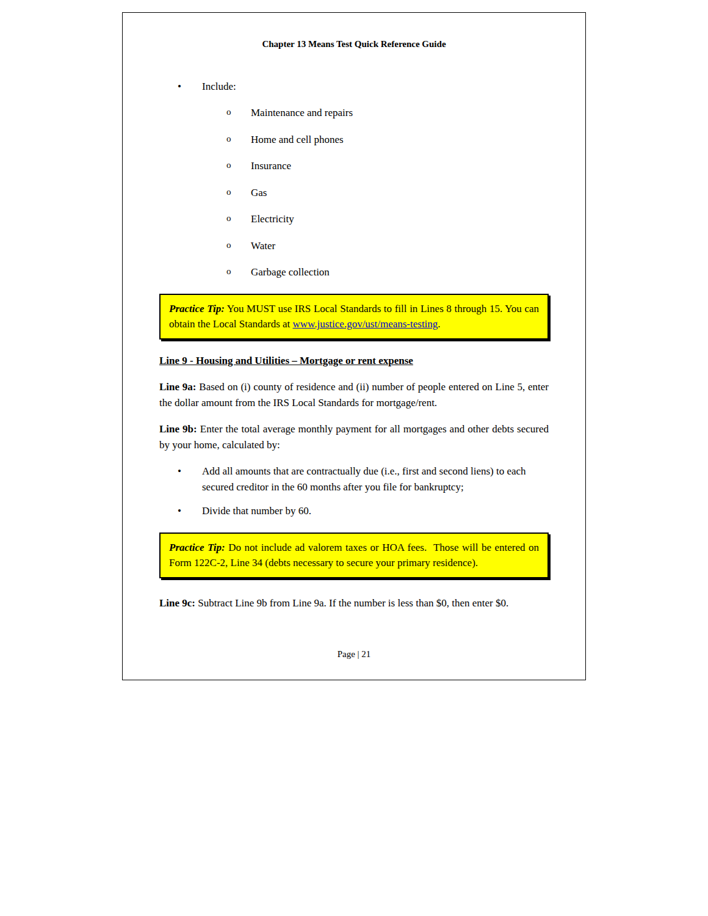Chapter 13 Means Test Quick Reference Guide
Include:
Maintenance and repairs
Home and cell phones
Insurance
Gas
Electricity
Water
Garbage collection
Practice Tip: You MUST use IRS Local Standards to fill in Lines 8 through 15. You can obtain the Local Standards at www.justice.gov/ust/means-testing.
Line 9 - Housing and Utilities – Mortgage or rent expense
Line 9a: Based on (i) county of residence and (ii) number of people entered on Line 5, enter the dollar amount from the IRS Local Standards for mortgage/rent.
Line 9b: Enter the total average monthly payment for all mortgages and other debts secured by your home, calculated by:
Add all amounts that are contractually due (i.e., first and second liens) to each secured creditor in the 60 months after you file for bankruptcy;
Divide that number by 60.
Practice Tip: Do not include ad valorem taxes or HOA fees. Those will be entered on Form 122C-2, Line 34 (debts necessary to secure your primary residence).
Line 9c: Subtract Line 9b from Line 9a. If the number is less than $0, then enter $0.
Page | 21